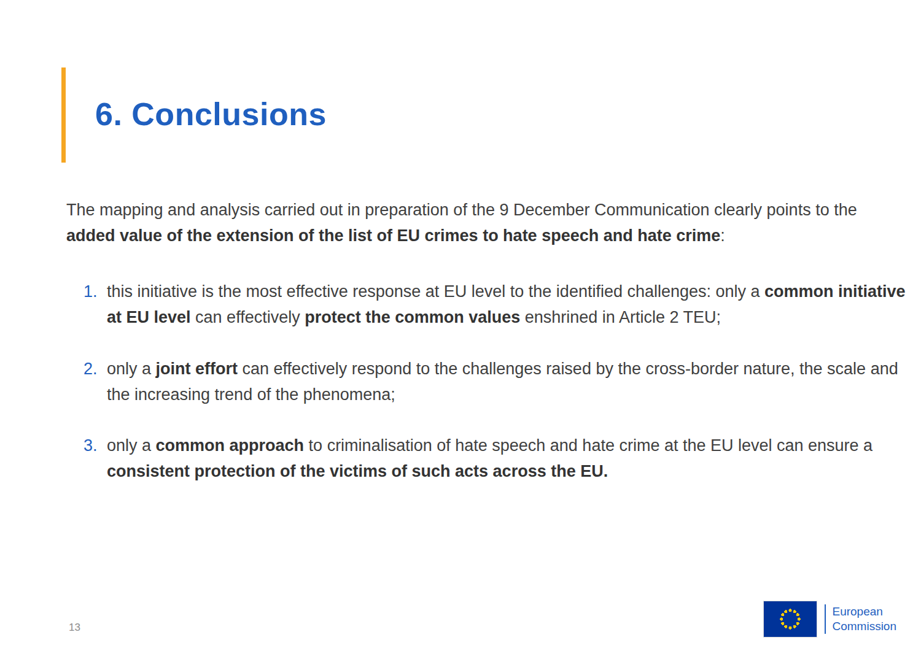6. Conclusions
The mapping and analysis carried out in preparation of the 9 December Communication clearly points to the added value of the extension of the list of EU crimes to hate speech and hate crime:
this initiative is the most effective response at EU level to the identified challenges: only a common initiative at EU level can effectively protect the common values enshrined in Article 2 TEU;
only a joint effort can effectively respond to the challenges raised by the cross-border nature, the scale and the increasing trend of the phenomena;
only a common approach to criminalisation of hate speech and hate crime at the EU level can ensure a consistent protection of the victims of such acts across the EU.
13
European
Commission